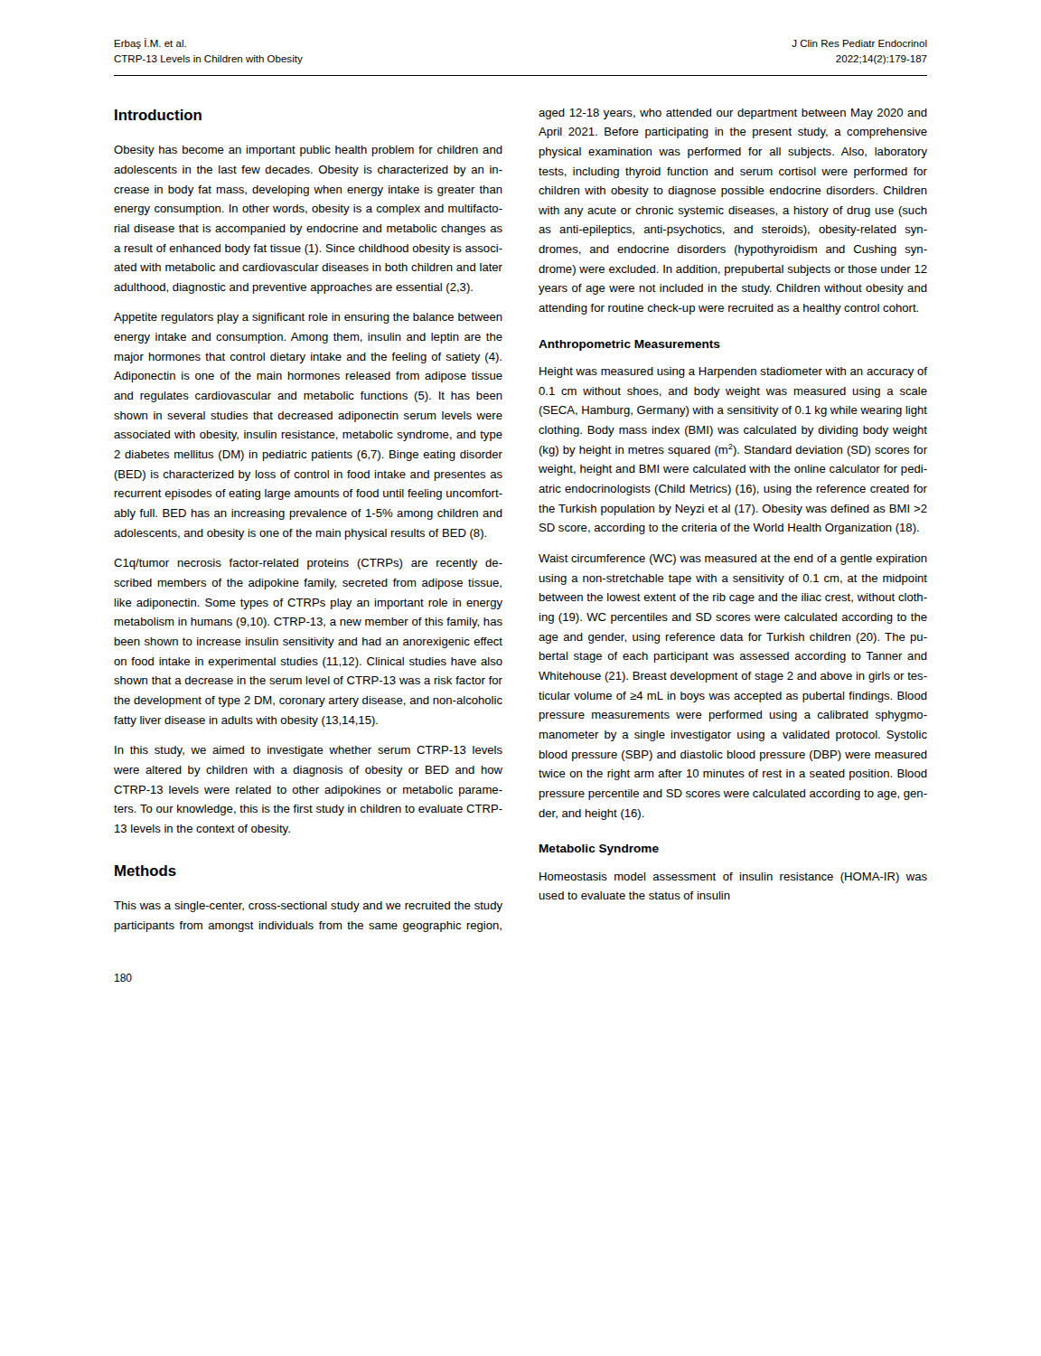Erbaş İ.M. et al. CTRP-13 Levels in Children with Obesity
J Clin Res Pediatr Endocrinol 2022;14(2):179-187
Introduction
Obesity has become an important public health problem for children and adolescents in the last few decades. Obesity is characterized by an increase in body fat mass, developing when energy intake is greater than energy consumption. In other words, obesity is a complex and multifactorial disease that is accompanied by endocrine and metabolic changes as a result of enhanced body fat tissue (1). Since childhood obesity is associated with metabolic and cardiovascular diseases in both children and later adulthood, diagnostic and preventive approaches are essential (2,3).
Appetite regulators play a significant role in ensuring the balance between energy intake and consumption. Among them, insulin and leptin are the major hormones that control dietary intake and the feeling of satiety (4). Adiponectin is one of the main hormones released from adipose tissue and regulates cardiovascular and metabolic functions (5). It has been shown in several studies that decreased adiponectin serum levels were associated with obesity, insulin resistance, metabolic syndrome, and type 2 diabetes mellitus (DM) in pediatric patients (6,7). Binge eating disorder (BED) is characterized by loss of control in food intake and presentes as recurrent episodes of eating large amounts of food until feeling uncomfortably full. BED has an increasing prevalence of 1-5% among children and adolescents, and obesity is one of the main physical results of BED (8).
C1q/tumor necrosis factor-related proteins (CTRPs) are recently described members of the adipokine family, secreted from adipose tissue, like adiponectin. Some types of CTRPs play an important role in energy metabolism in humans (9,10). CTRP-13, a new member of this family, has been shown to increase insulin sensitivity and had an anorexigenic effect on food intake in experimental studies (11,12). Clinical studies have also shown that a decrease in the serum level of CTRP-13 was a risk factor for the development of type 2 DM, coronary artery disease, and non-alcoholic fatty liver disease in adults with obesity (13,14,15).
In this study, we aimed to investigate whether serum CTRP-13 levels were altered by children with a diagnosis of obesity or BED and how CTRP-13 levels were related to other adipokines or metabolic parameters. To our knowledge, this is the first study in children to evaluate CTRP-13 levels in the context of obesity.
Methods
This was a single-center, cross-sectional study and we recruited the study participants from amongst individuals from the same geographic region, aged 12-18 years, who attended our department between May 2020 and April 2021. Before participating in the present study, a comprehensive physical examination was performed for all subjects. Also, laboratory tests, including thyroid function and serum cortisol were performed for children with obesity to diagnose possible endocrine disorders. Children with any acute or chronic systemic diseases, a history of drug use (such as anti-epileptics, anti-psychotics, and steroids), obesity-related syndromes, and endocrine disorders (hypothyroidism and Cushing syndrome) were excluded. In addition, prepubertal subjects or those under 12 years of age were not included in the study. Children without obesity and attending for routine check-up were recruited as a healthy control cohort.
Anthropometric Measurements
Height was measured using a Harpenden stadiometer with an accuracy of 0.1 cm without shoes, and body weight was measured using a scale (SECA, Hamburg, Germany) with a sensitivity of 0.1 kg while wearing light clothing. Body mass index (BMI) was calculated by dividing body weight (kg) by height in metres squared (m2). Standard deviation (SD) scores for weight, height and BMI were calculated with the online calculator for pediatric endocrinologists (Child Metrics) (16), using the reference created for the Turkish population by Neyzi et al (17). Obesity was defined as BMI >2 SD score, according to the criteria of the World Health Organization (18).
Waist circumference (WC) was measured at the end of a gentle expiration using a non-stretchable tape with a sensitivity of 0.1 cm, at the midpoint between the lowest extent of the rib cage and the iliac crest, without clothing (19). WC percentiles and SD scores were calculated according to the age and gender, using reference data for Turkish children (20). The pubertal stage of each participant was assessed according to Tanner and Whitehouse (21). Breast development of stage 2 and above in girls or testicular volume of ≥4 mL in boys was accepted as pubertal findings. Blood pressure measurements were performed using a calibrated sphygmomanometer by a single investigator using a validated protocol. Systolic blood pressure (SBP) and diastolic blood pressure (DBP) were measured twice on the right arm after 10 minutes of rest in a seated position. Blood pressure percentile and SD scores were calculated according to age, gender, and height (16).
Metabolic Syndrome
Homeostasis model assessment of insulin resistance (HOMA-IR) was used to evaluate the status of insulin
180